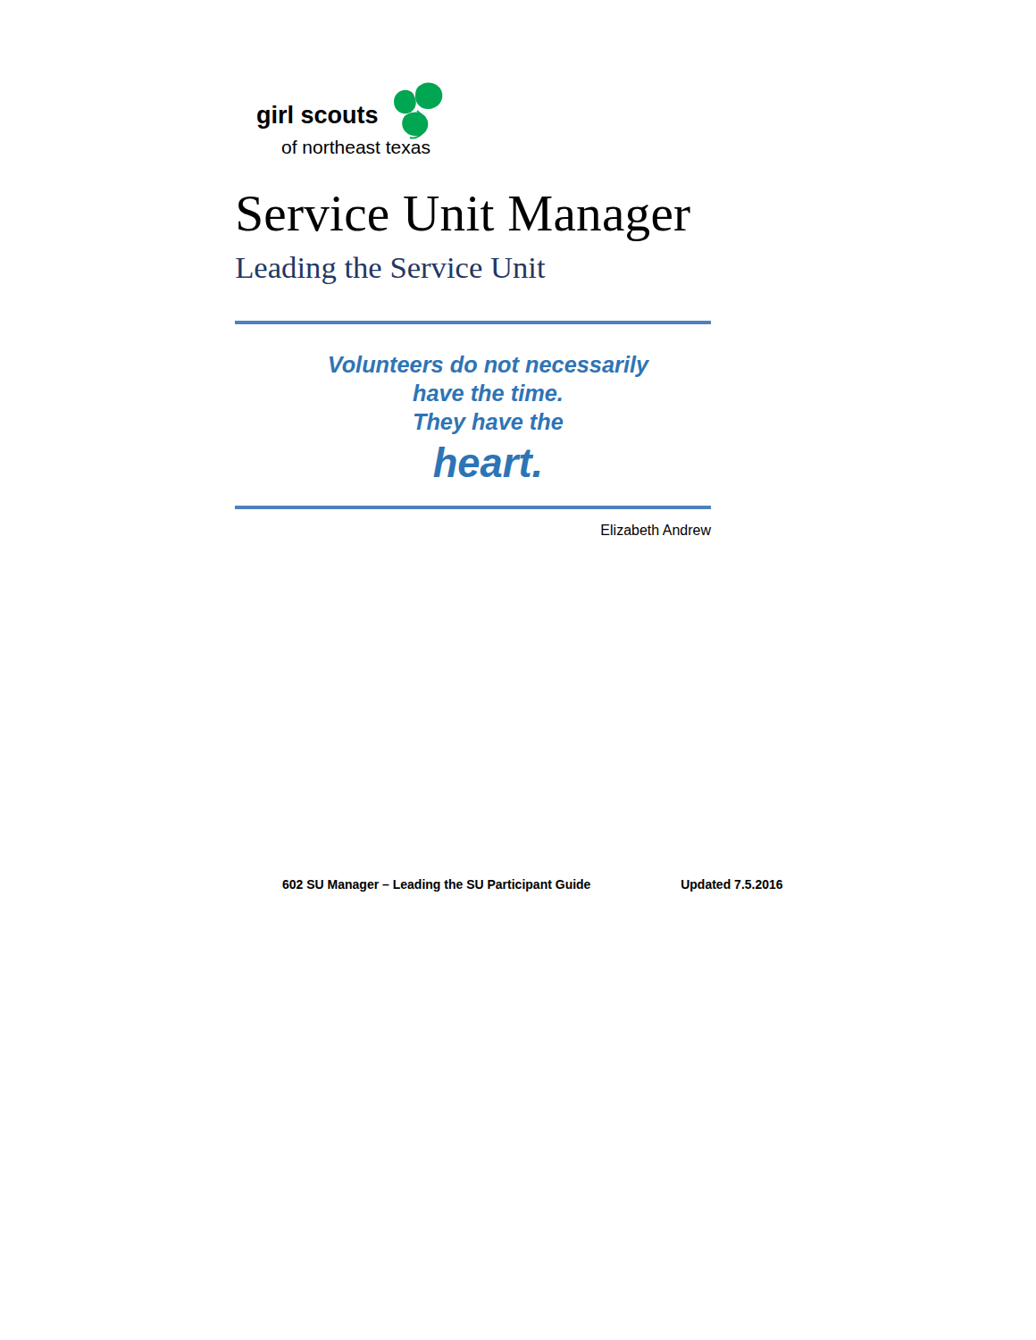girl scouts of northeast texas
Service Unit Manager
Leading the Service Unit
Volunteers do not necessarily
have the time.
They have the heart.
Elizabeth Andrew
602 SU Manager – Leading the SU Participant Guide Updated 7.5.2016